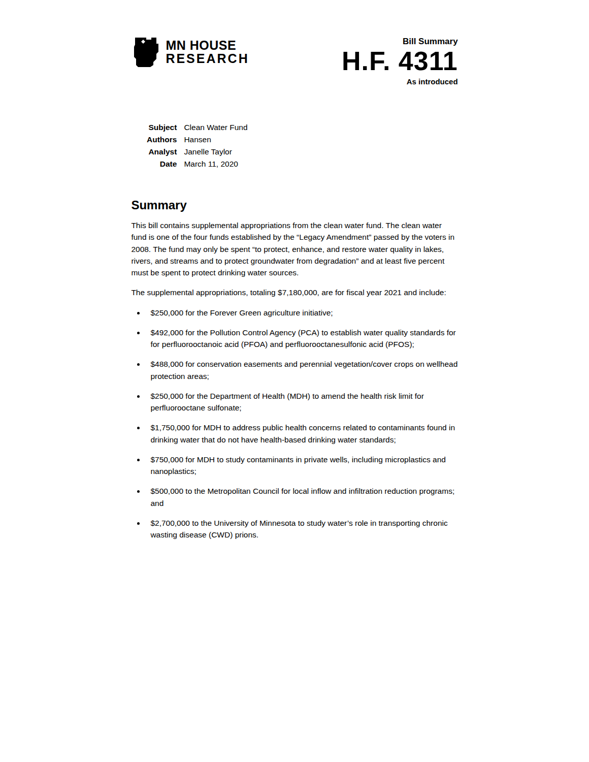MN HOUSE
RESEARCH
Bill Summary
H.F. 4311
As introduced
| Subject | Clean Water Fund |
| Authors | Hansen |
| Analyst | Janelle Taylor |
| Date | March 11, 2020 |
Summary
This bill contains supplemental appropriations from the clean water fund. The clean water fund is one of the four funds established by the “Legacy Amendment” passed by the voters in 2008. The fund may only be spent “to protect, enhance, and restore water quality in lakes, rivers, and streams and to protect groundwater from degradation” and at least five percent must be spent to protect drinking water sources.
The supplemental appropriations, totaling $7,180,000, are for fiscal year 2021 and include:
$250,000 for the Forever Green agriculture initiative;
$492,000 for the Pollution Control Agency (PCA) to establish water quality standards for for perfluorooctanoic acid (PFOA) and perfluorooctanesulfonic acid (PFOS);
$488,000 for conservation easements and perennial vegetation/cover crops on wellhead protection areas;
$250,000 for the Department of Health (MDH) to amend the health risk limit for perfluorooctane sulfonate;
$1,750,000 for MDH to address public health concerns related to contaminants found in drinking water that do not have health-based drinking water standards;
$750,000 for MDH to study contaminants in private wells, including microplastics and nanoplastics;
$500,000 to the Metropolitan Council for local inflow and infiltration reduction programs; and
$2,700,000 to the University of Minnesota to study water’s role in transporting chronic wasting disease (CWD) prions.